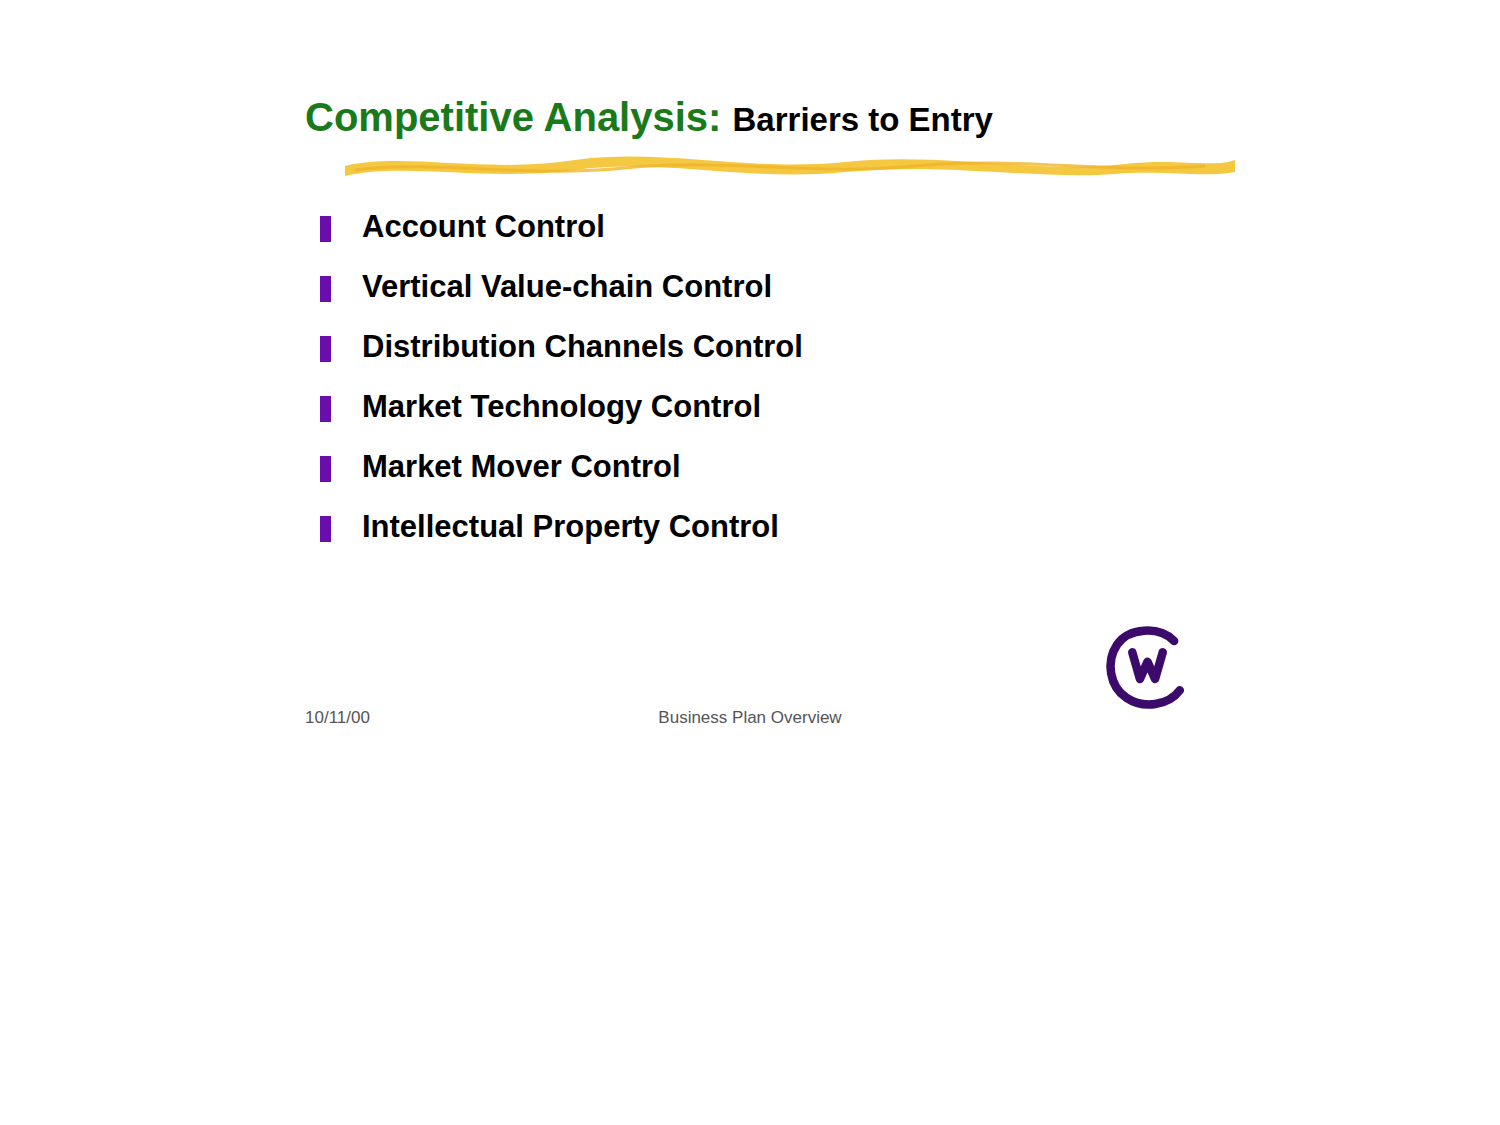Competitive Analysis: Barriers to Entry
Account Control
Vertical Value-chain Control
Distribution Channels Control
Market Technology Control
Market Mover Control
Intellectual Property Control
10/11/00
Business Plan Overview